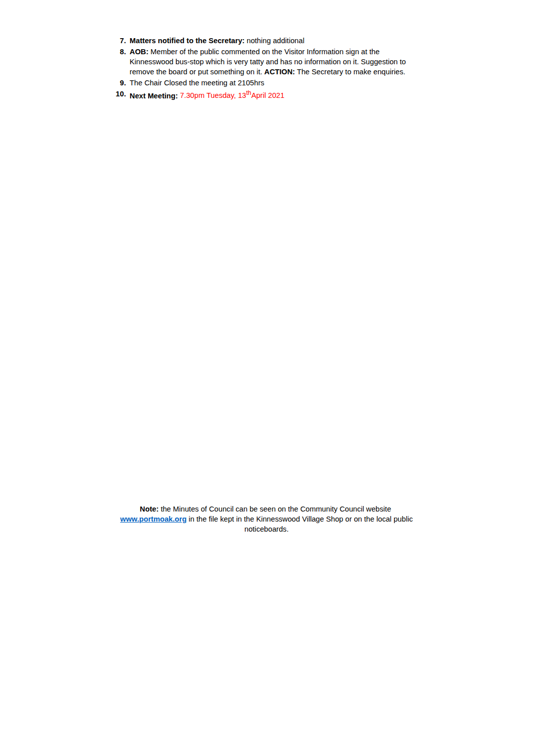7. Matters notified to the Secretary: nothing additional
8. AOB: Member of the public commented on the Visitor Information sign at the Kinnesswood bus-stop which is very tatty and has no information on it. Suggestion to remove the board or put something on it. ACTION: The Secretary to make enquiries.
9. The Chair Closed the meeting at 2105hrs
10. Next Meeting: 7.30pm Tuesday, 13thApril 2021
Note: the Minutes of Council can be seen on the Community Council website www.portmoak.org in the file kept in the Kinnesswood Village Shop or on the local public noticeboards.